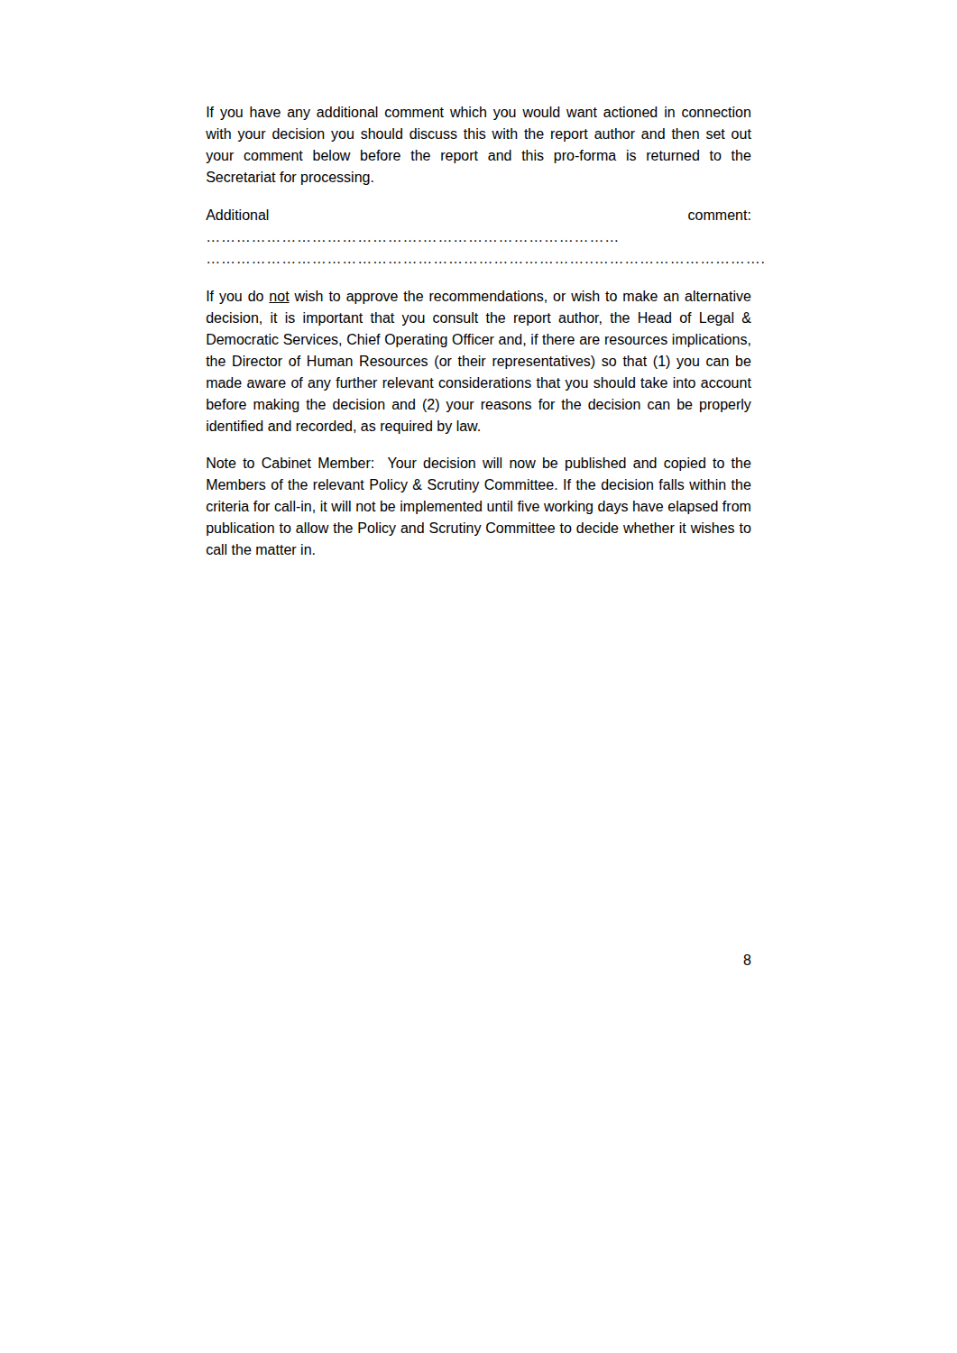If you have any additional comment which you would want actioned in connection with your decision you should discuss this with the report author and then set out your comment below before the report and this pro-forma is returned to the Secretariat for processing.
Additional comment: …………………………………….…………………………………
…………………………………………………………………..…………………………….
If you do not wish to approve the recommendations, or wish to make an alternative decision, it is important that you consult the report author, the Head of Legal & Democratic Services, Chief Operating Officer and, if there are resources implications, the Director of Human Resources (or their representatives) so that (1) you can be made aware of any further relevant considerations that you should take into account before making the decision and (2) your reasons for the decision can be properly identified and recorded, as required by law.
Note to Cabinet Member: Your decision will now be published and copied to the Members of the relevant Policy & Scrutiny Committee. If the decision falls within the criteria for call-in, it will not be implemented until five working days have elapsed from publication to allow the Policy and Scrutiny Committee to decide whether it wishes to call the matter in.
8